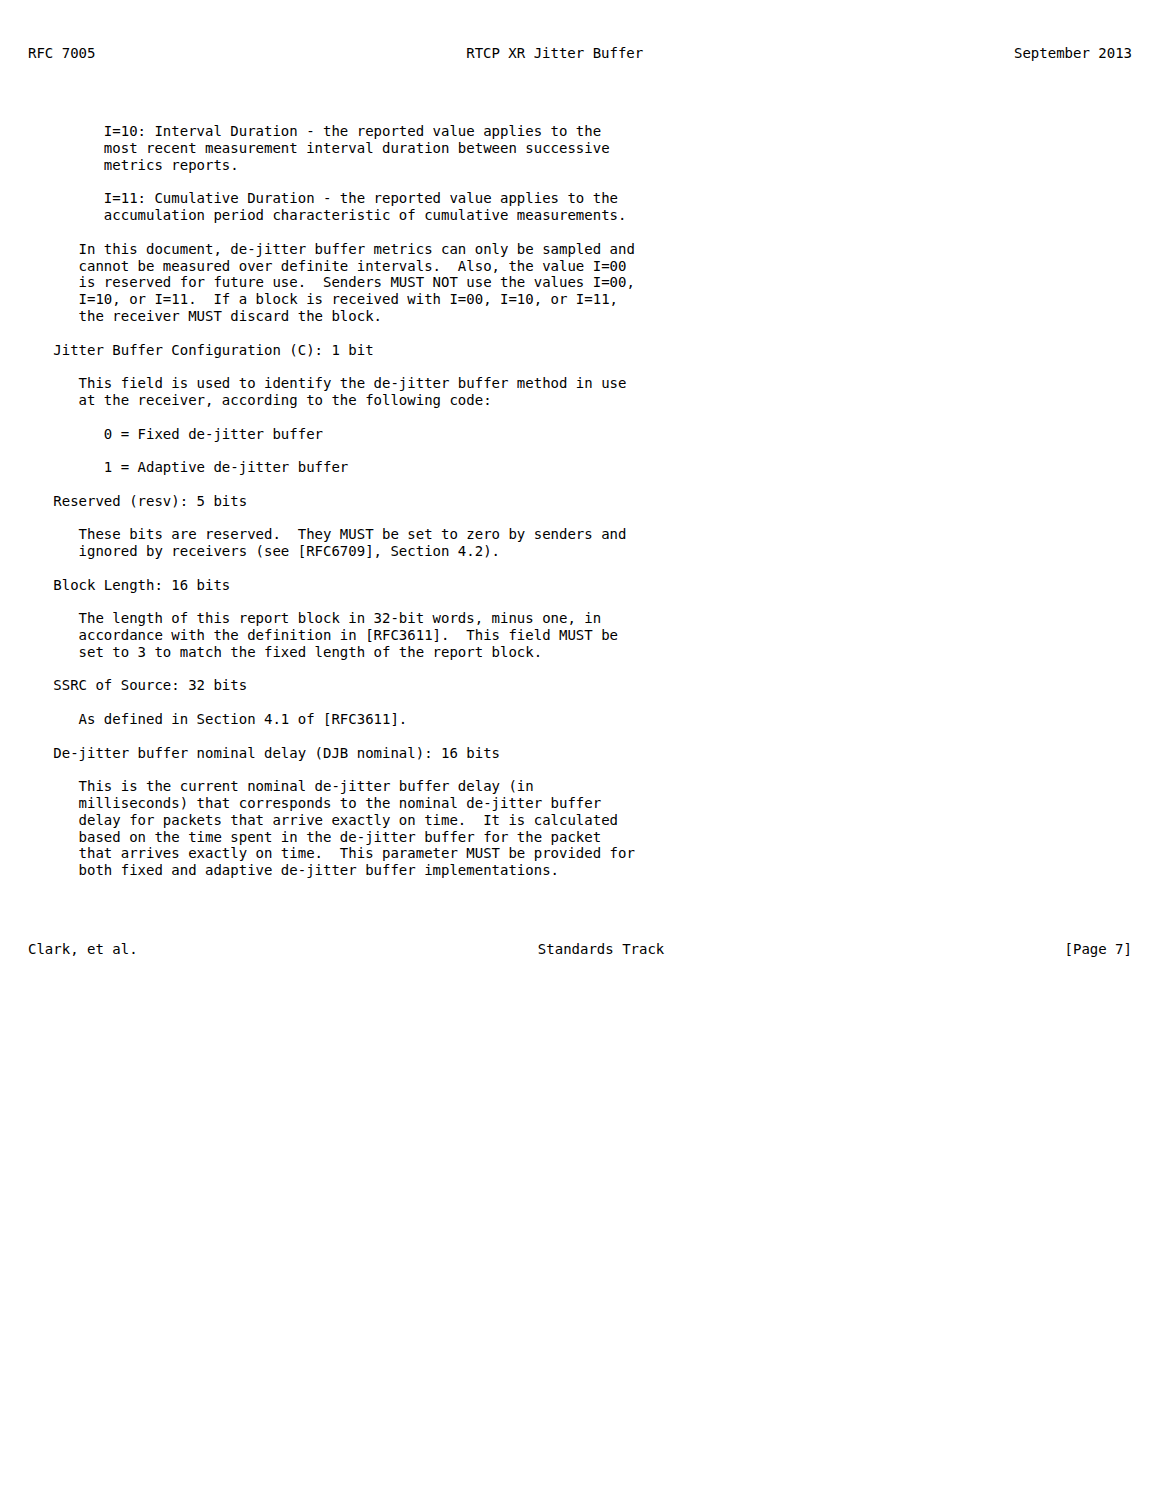RFC 7005 RTCP XR Jitter Buffer September 2013
I=10: Interval Duration - the reported value applies to the most recent measurement interval duration between successive metrics reports. I=11: Cumulative Duration - the reported value applies to the accumulation period characteristic of cumulative measurements. In this document, de-jitter buffer metrics can only be sampled and cannot be measured over definite intervals. Also, the value I=00 is reserved for future use. Senders MUST NOT use the values I=00, I=10, or I=11. If a block is received with I=00, I=10, or I=11, the receiver MUST discard the block. Jitter Buffer Configuration (C): 1 bit This field is used to identify the de-jitter buffer method in use at the receiver, according to the following code: 0 = Fixed de-jitter buffer 1 = Adaptive de-jitter buffer Reserved (resv): 5 bits These bits are reserved. They MUST be set to zero by senders and ignored by receivers (see [RFC6709], Section 4.2). Block Length: 16 bits The length of this report block in 32-bit words, minus one, in accordance with the definition in [RFC3611]. This field MUST be set to 3 to match the fixed length of the report block. SSRC of Source: 32 bits As defined in Section 4.1 of [RFC3611]. De-jitter buffer nominal delay (DJB nominal): 16 bits This is the current nominal de-jitter buffer delay (in milliseconds) that corresponds to the nominal de-jitter buffer delay for packets that arrive exactly on time. It is calculated based on the time spent in the de-jitter buffer for the packet that arrives exactly on time. This parameter MUST be provided for both fixed and adaptive de-jitter buffer implementations.
Clark, et al. Standards Track[Page 7]